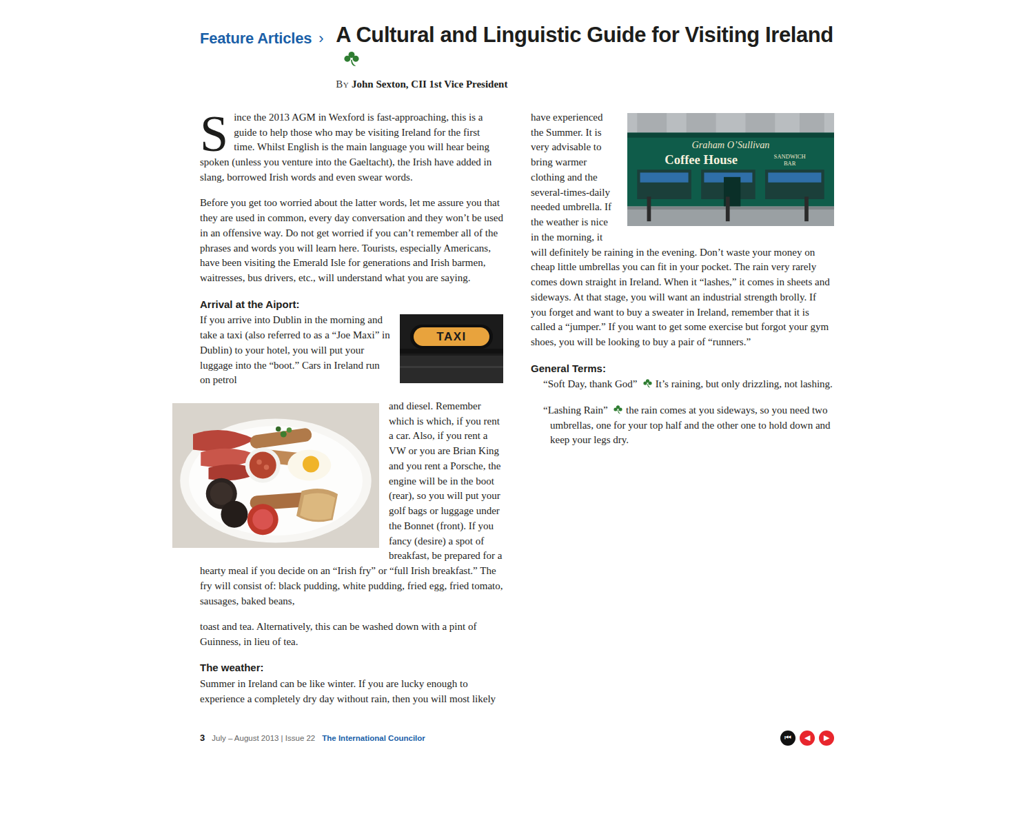Feature Articles ›
A Cultural and Linguistic Guide for Visiting Ireland
By John Sexton, CII 1st Vice President
Since the 2013 AGM in Wexford is fast-approaching, this is a guide to help those who may be visiting Ireland for the first time. Whilst English is the main language you will hear being spoken (unless you venture into the Gaeltacht), the Irish have added in slang, borrowed Irish words and even swear words.
Before you get too worried about the latter words, let me assure you that they are used in common, every day conversation and they won’t be used in an offensive way. Do not get worried if you can’t remember all of the phrases and words you will learn here. Tourists, especially Americans, have been visiting the Emerald Isle for generations and Irish barmen, waitresses, bus drivers, etc., will understand what you are saying.
Arrival at the Aiport:
TAXI
If you arrive into Dublin in the morning and take a taxi (also referred to as a “Joe Maxi” in Dublin) to your hotel, you will put your luggage into the “boot.” Cars in Ireland run on petrol
and diesel. Remember which is which, if you rent a car. Also, if you rent a VW or you are Brian King and you rent a Porsche, the engine will be in the boot (rear), so you will put your golf bags or luggage under the Bonnet (front). If you fancy (desire) a spot of breakfast, be prepared for a hearty meal if you decide on an “Irish fry” or “full Irish breakfast.” The fry will consist of: black pudding, white pudding, fried egg, fried tomato, sausages, baked beans,
Graham O’Sullivan Coffee House SANDWICH BAR
toast and tea. Alternatively, this can be washed down with a pint of Guinness, in lieu of tea.
The weather:
Summer in Ireland can be like winter. If you are lucky enough to experience a completely dry day without rain, then you will most likely have experienced the Summer. It is very advisable to bring warmer clothing and the several-times-daily needed umbrella. If the weather is nice in the morning, it will definitely be raining in the evening. Don’t waste your money on cheap little umbrellas you can fit in your pocket. The rain very rarely comes down straight in Ireland. When it “lashes,” it comes in sheets and sideways. At that stage, you will want an industrial strength brolly. If you forget and want to buy a sweater in Ireland, remember that it is called a “jumper.” If you want to get some exercise but forgot your gym shoes, you will be looking to buy a pair of “runners.”
General Terms:
“Soft Day, thank God” It’s raining, but only drizzling, not lashing.
“Lashing Rain” the rain comes at you sideways, so you need two umbrellas, one for your top half and the other one to hold down and keep your legs dry.
3 July – August 2013 | Issue 22 The International Councilor
⏮ ◀ ▶